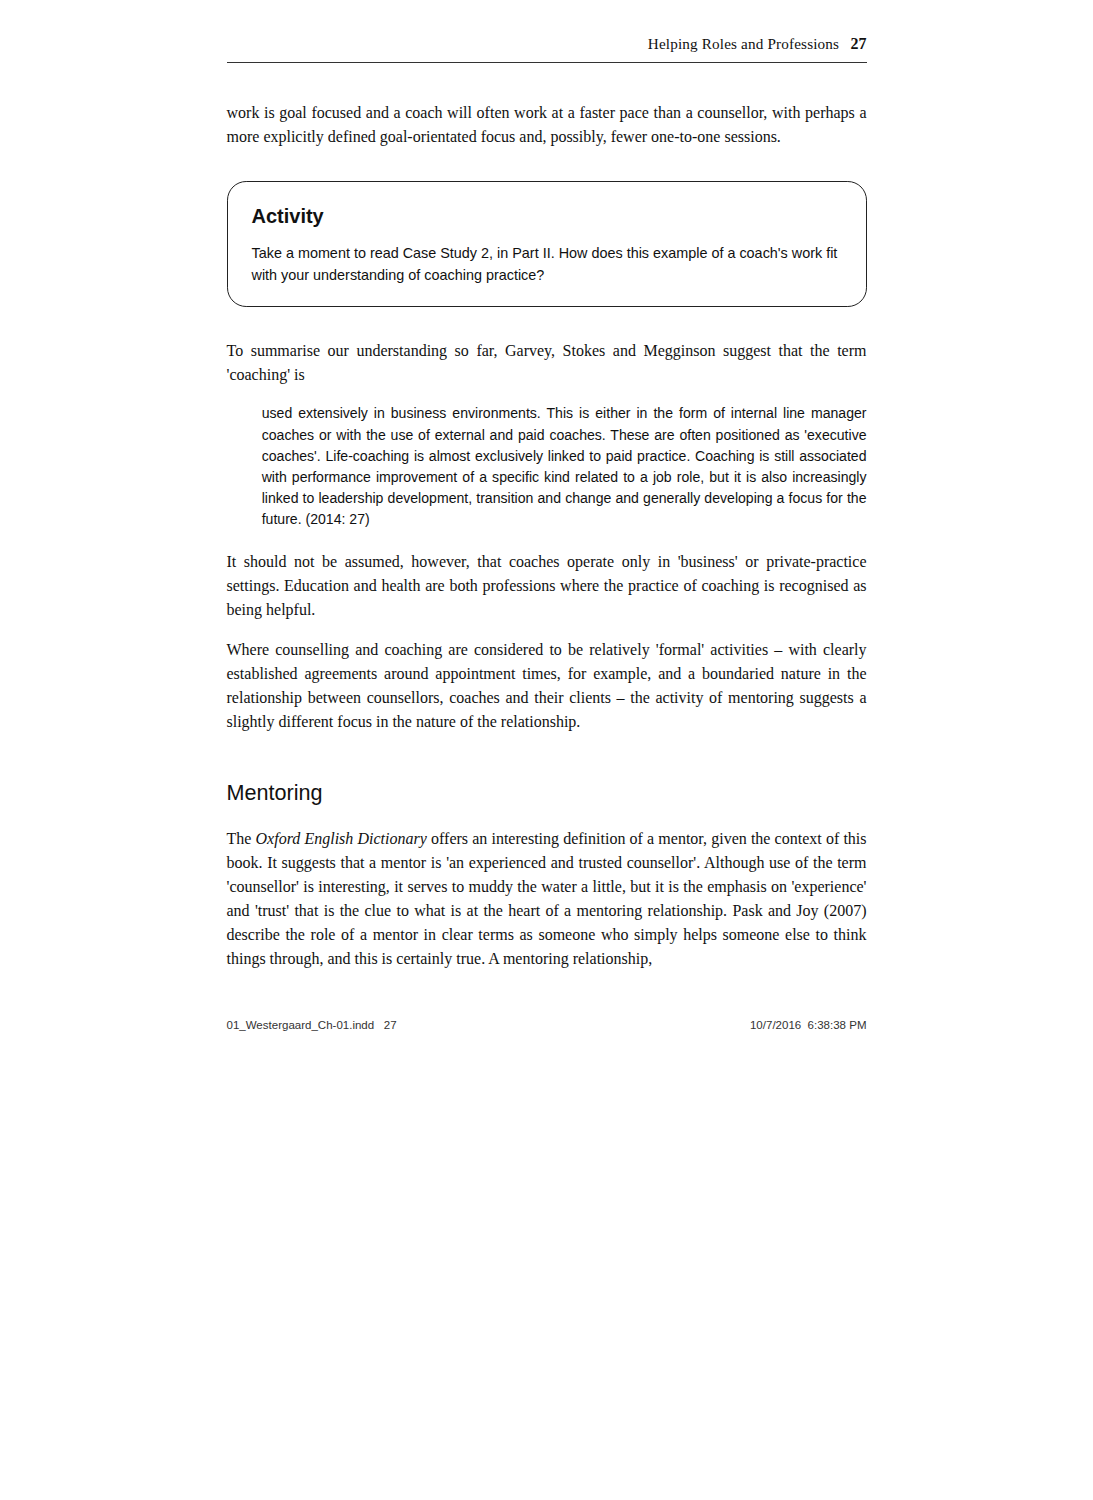Helping Roles and Professions 27
work is goal focused and a coach will often work at a faster pace than a counsellor, with perhaps a more explicitly defined goal-orientated focus and, possibly, fewer one-to-one sessions.
Activity
Take a moment to read Case Study 2, in Part II. How does this example of a coach's work fit with your understanding of coaching practice?
To summarise our understanding so far, Garvey, Stokes and Megginson suggest that the term 'coaching' is
used extensively in business environments. This is either in the form of internal line manager coaches or with the use of external and paid coaches. These are often positioned as 'executive coaches'. Life-coaching is almost exclusively linked to paid practice. Coaching is still associated with performance improvement of a specific kind related to a job role, but it is also increasingly linked to leadership development, transition and change and generally developing a focus for the future. (2014: 27)
It should not be assumed, however, that coaches operate only in 'business' or private-practice settings. Education and health are both professions where the practice of coaching is recognised as being helpful.
Where counselling and coaching are considered to be relatively 'formal' activities – with clearly established agreements around appointment times, for example, and a boundaried nature in the relationship between counsellors, coaches and their clients – the activity of mentoring suggests a slightly different focus in the nature of the relationship.
Mentoring
The Oxford English Dictionary offers an interesting definition of a mentor, given the context of this book. It suggests that a mentor is 'an experienced and trusted counsellor'. Although use of the term 'counsellor' is interesting, it serves to muddy the water a little, but it is the emphasis on 'experience' and 'trust' that is the clue to what is at the heart of a mentoring relationship. Pask and Joy (2007) describe the role of a mentor in clear terms as someone who simply helps someone else to think things through, and this is certainly true. A mentoring relationship,
01_Westergaard_Ch-01.indd 27 10/7/2016 6:38:38 PM